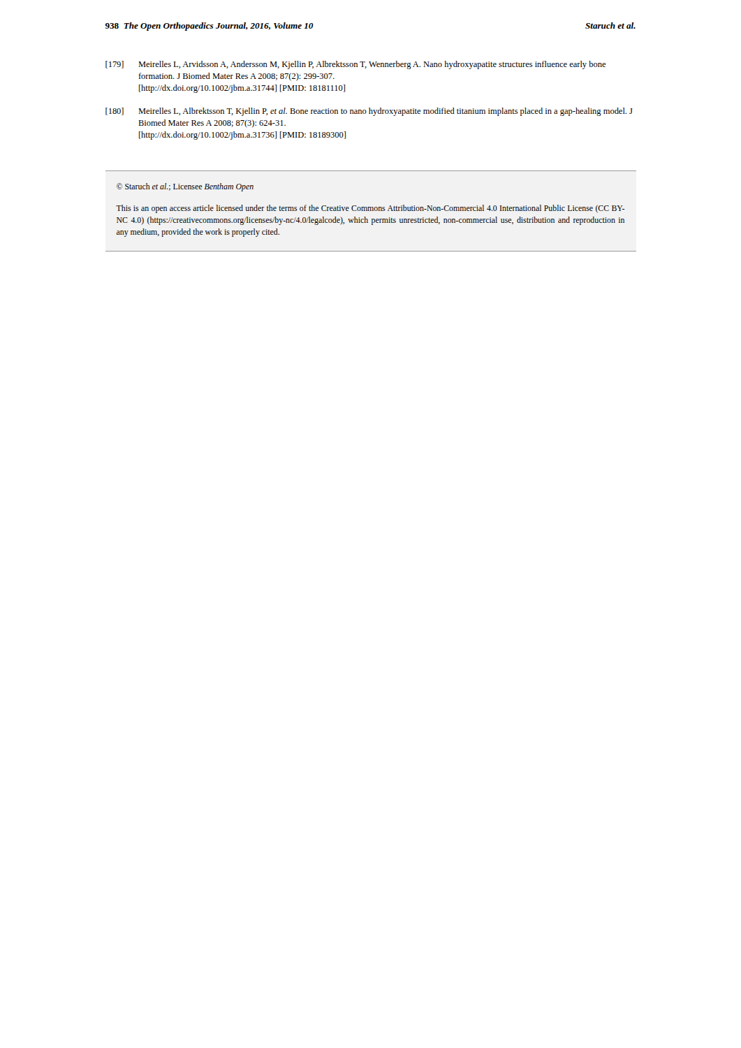938 The Open Orthopaedics Journal, 2016, Volume 10
Staruch et al.
[179] Meirelles L, Arvidsson A, Andersson M, Kjellin P, Albrektsson T, Wennerberg A. Nano hydroxyapatite structures influence early bone formation. J Biomed Mater Res A 2008; 87(2): 299-307. [http://dx.doi.org/10.1002/jbm.a.31744] [PMID: 18181110]
[180] Meirelles L, Albrektsson T, Kjellin P, et al. Bone reaction to nano hydroxyapatite modified titanium implants placed in a gap-healing model. J Biomed Mater Res A 2008; 87(3): 624-31. [http://dx.doi.org/10.1002/jbm.a.31736] [PMID: 18189300]
© Staruch et al.; Licensee Bentham Open
This is an open access article licensed under the terms of the Creative Commons Attribution-Non-Commercial 4.0 International Public License (CC BY-NC 4.0) (https://creativecommons.org/licenses/by-nc/4.0/legalcode), which permits unrestricted, non-commercial use, distribution and reproduction in any medium, provided the work is properly cited.